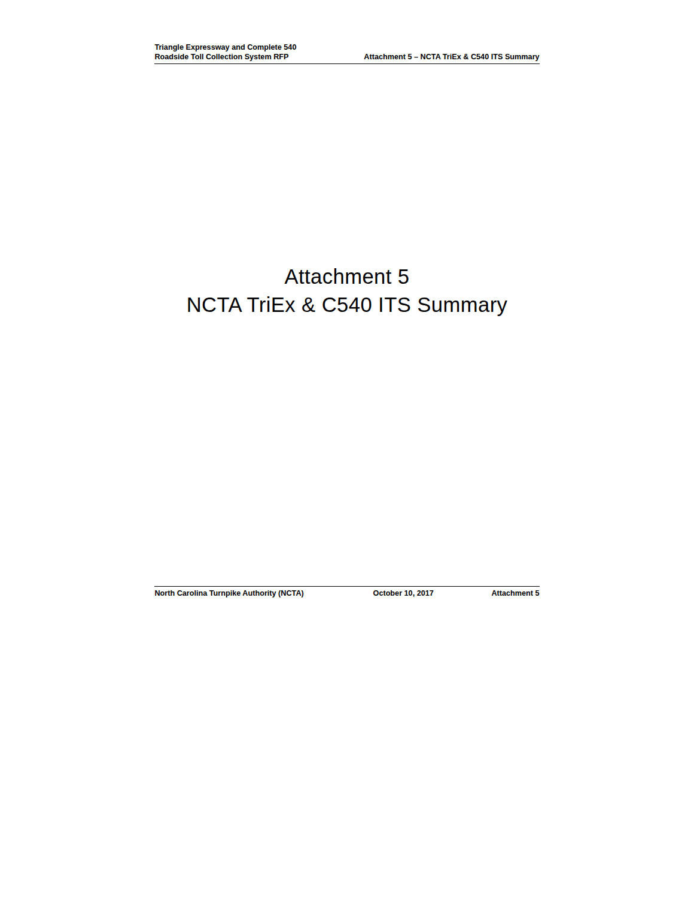Triangle Expressway and Complete 540
Roadside Toll Collection System RFP
Attachment 5 – NCTA TriEx & C540 ITS Summary
Attachment 5
NCTA TriEx & C540 ITS Summary
North Carolina Turnpike Authority (NCTA)
October 10, 2017
Attachment 5